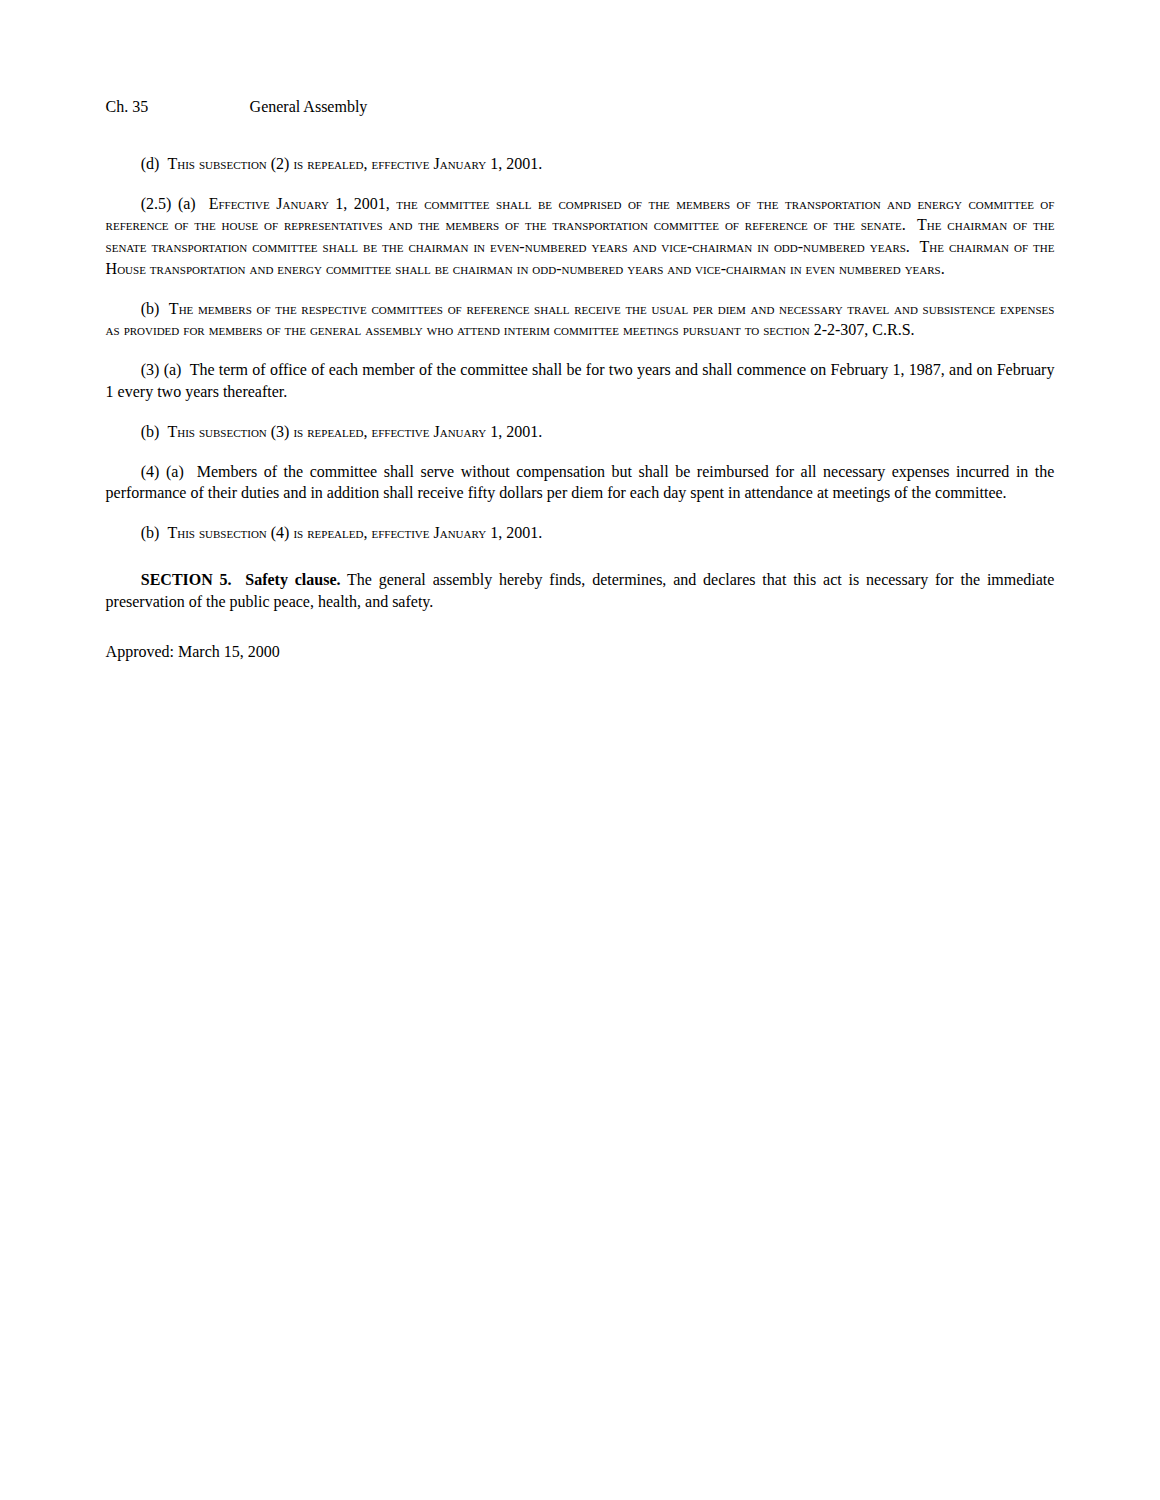Ch. 35
General Assembly
(d) This subsection (2) is repealed, effective January 1, 2001.
(2.5) (a) Effective January 1, 2001, the committee shall be comprised of the members of the transportation and energy committee of reference of the house of representatives and the members of the transportation committee of reference of the senate. The chairman of the senate transportation committee shall be the chairman in even-numbered years and vice-chairman in odd-numbered years. The chairman of the House transportation and energy committee shall be chairman in odd-numbered years and vice-chairman in even numbered years.
(b) The members of the respective committees of reference shall receive the usual per diem and necessary travel and subsistence expenses as provided for members of the general assembly who attend interim committee meetings pursuant to section 2-2-307, C.R.S.
(3) (a) The term of office of each member of the committee shall be for two years and shall commence on February 1, 1987, and on February 1 every two years thereafter.
(b) This subsection (3) is repealed, effective January 1, 2001.
(4) (a) Members of the committee shall serve without compensation but shall be reimbursed for all necessary expenses incurred in the performance of their duties and in addition shall receive fifty dollars per diem for each day spent in attendance at meetings of the committee.
(b) This subsection (4) is repealed, effective January 1, 2001.
SECTION 5. Safety clause. The general assembly hereby finds, determines, and declares that this act is necessary for the immediate preservation of the public peace, health, and safety.
Approved: March 15, 2000